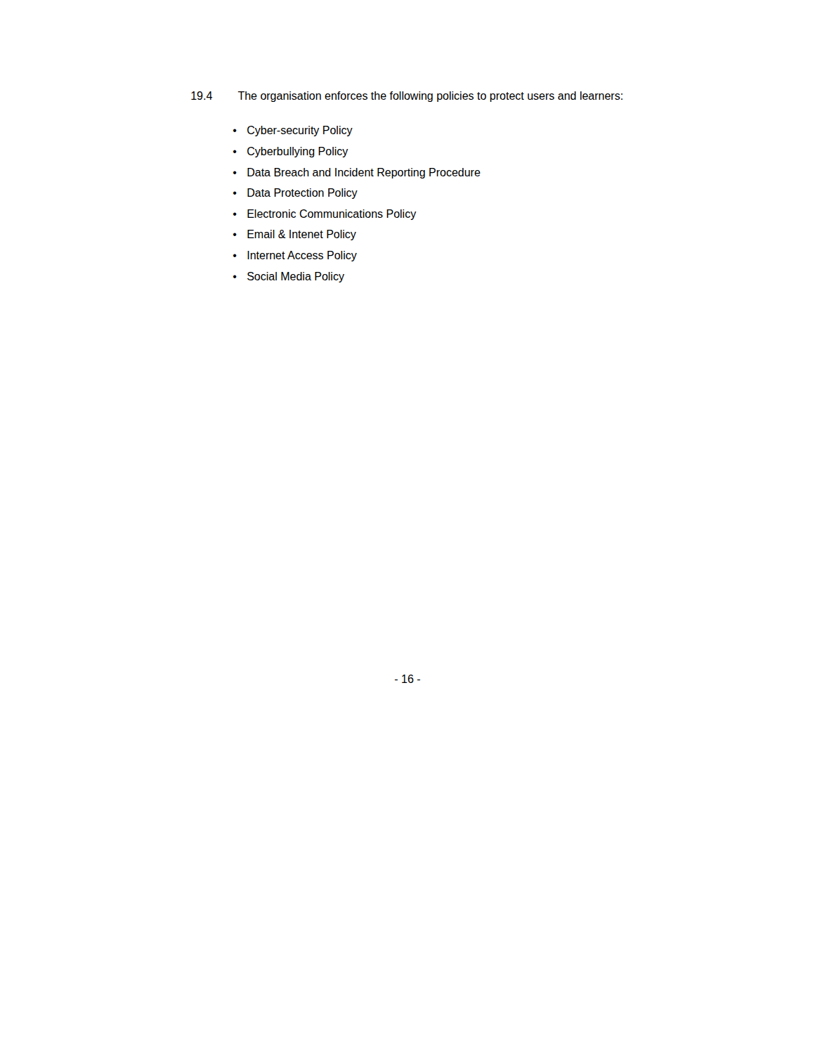19.4
The organisation enforces the following policies to protect users and learners:
Cyber-security Policy
Cyberbullying Policy
Data Breach and Incident Reporting Procedure
Data Protection Policy
Electronic Communications Policy
Email & Intenet Policy
Internet Access Policy
Social Media Policy
- 16 -